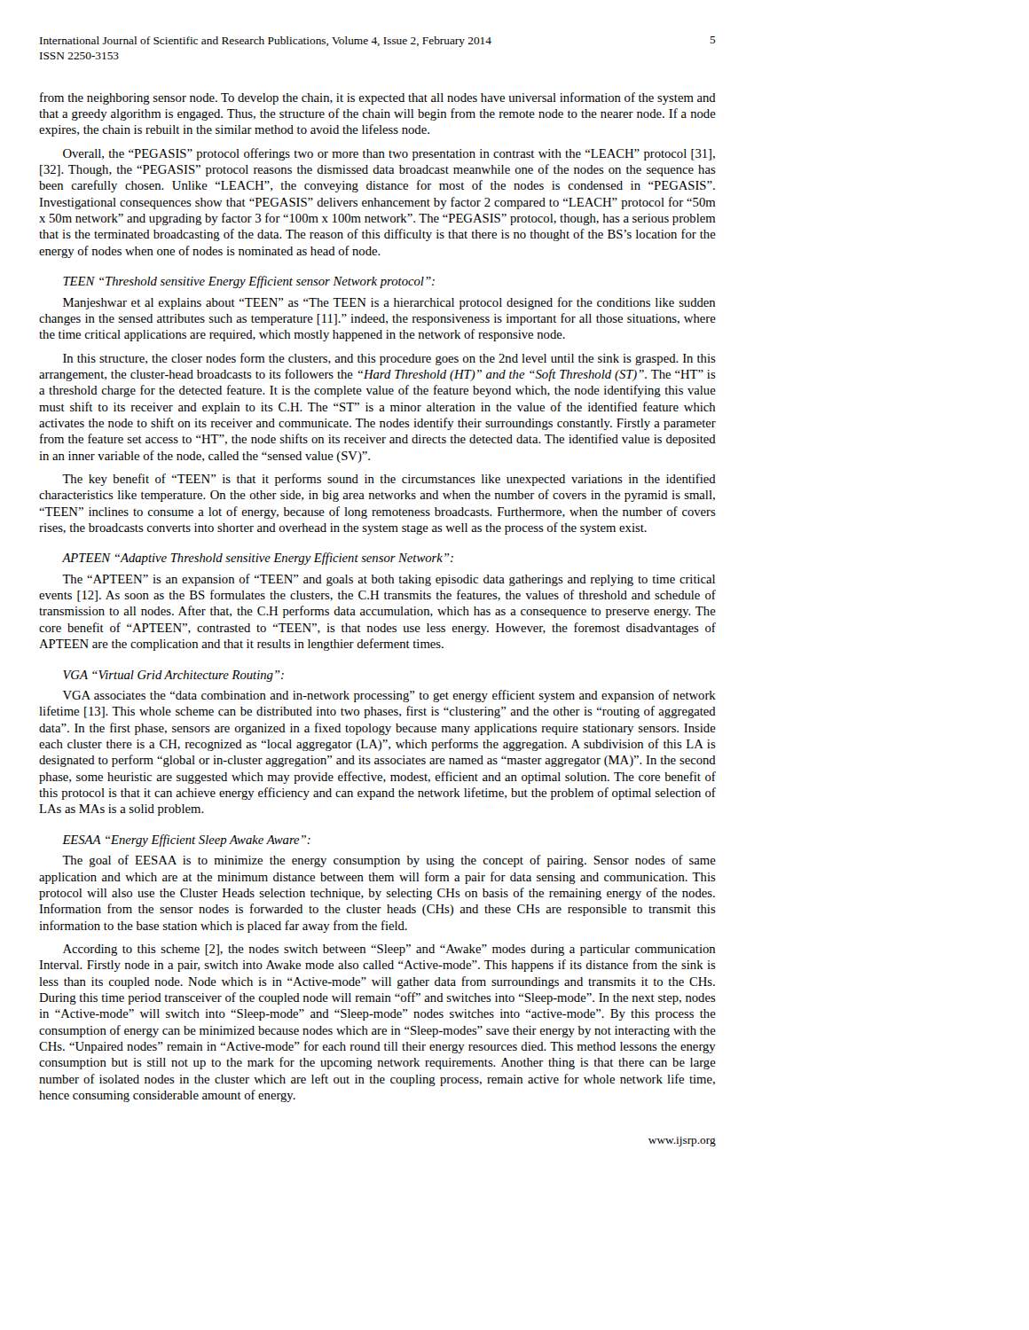International Journal of Scientific and Research Publications, Volume 4, Issue 2, February 2014
ISSN 2250-3153
5
from the neighboring sensor node. To develop the chain, it is expected that all nodes have universal information of the system and that a greedy algorithm is engaged. Thus, the structure of the chain will begin from the remote node to the nearer node. If a node expires, the chain is rebuilt in the similar method to avoid the lifeless node.
Overall, the “PEGASIS” protocol offerings two or more than two presentation in contrast with the “LEACH” protocol [31], [32]. Though, the “PEGASIS” protocol reasons the dismissed data broadcast meanwhile one of the nodes on the sequence has been carefully chosen. Unlike “LEACH”, the conveying distance for most of the nodes is condensed in “PEGASIS”. Investigational consequences show that “PEGASIS” delivers enhancement by factor 2 compared to “LEACH” protocol for “50m x 50m network” and upgrading by factor 3 for “100m x 100m network”. The “PEGASIS” protocol, though, has a serious problem that is the terminated broadcasting of the data. The reason of this difficulty is that there is no thought of the BS’s location for the energy of nodes when one of nodes is nominated as head of node.
TEEN “Threshold sensitive Energy Efficient sensor Network protocol”:
Manjeshwar et al explains about “TEEN” as “The TEEN is a hierarchical protocol designed for the conditions like sudden changes in the sensed attributes such as temperature [11].” indeed, the responsiveness is important for all those situations, where the time critical applications are required, which mostly happened in the network of responsive node.
In this structure, the closer nodes form the clusters, and this procedure goes on the 2nd level until the sink is grasped. In this arrangement, the cluster-head broadcasts to its followers the “Hard Threshold (HT)” and the “Soft Threshold (ST)”. The “HT” is a threshold charge for the detected feature. It is the complete value of the feature beyond which, the node identifying this value must shift to its receiver and explain to its C.H. The “ST” is a minor alteration in the value of the identified feature which activates the node to shift on its receiver and communicate. The nodes identify their surroundings constantly. Firstly a parameter from the feature set access to “HT”, the node shifts on its receiver and directs the detected data. The identified value is deposited in an inner variable of the node, called the “sensed value (SV)”.
The key benefit of “TEEN” is that it performs sound in the circumstances like unexpected variations in the identified characteristics like temperature. On the other side, in big area networks and when the number of covers in the pyramid is small, “TEEN” inclines to consume a lot of energy, because of long remoteness broadcasts. Furthermore, when the number of covers rises, the broadcasts converts into shorter and overhead in the system stage as well as the process of the system exist.
APTEEN “Adaptive Threshold sensitive Energy Efficient sensor Network”:
The “APTEEN” is an expansion of “TEEN” and goals at both taking episodic data gatherings and replying to time critical events [12]. As soon as the BS formulates the clusters, the C.H transmits the features, the values of threshold and schedule of transmission to all nodes. After that, the C.H performs data accumulation, which has as a consequence to preserve energy. The core benefit of “APTEEN”, contrasted to “TEEN”, is that nodes use less energy. However, the foremost disadvantages of APTEEN are the complication and that it results in lengthier deferment times.
VGA “Virtual Grid Architecture Routing”:
VGA associates the “data combination and in-network processing” to get energy efficient system and expansion of network lifetime [13]. This whole scheme can be distributed into two phases, first is “clustering” and the other is “routing of aggregated data”. In the first phase, sensors are organized in a fixed topology because many applications require stationary sensors. Inside each cluster there is a CH, recognized as “local aggregator (LA)”, which performs the aggregation. A subdivision of this LA is designated to perform “global or in-cluster aggregation” and its associates are named as “master aggregator (MA)”. In the second phase, some heuristic are suggested which may provide effective, modest, efficient and an optimal solution. The core benefit of this protocol is that it can achieve energy efficiency and can expand the network lifetime, but the problem of optimal selection of LAs as MAs is a solid problem.
EESAA “Energy Efficient Sleep Awake Aware”:
The goal of EESAA is to minimize the energy consumption by using the concept of pairing. Sensor nodes of same application and which are at the minimum distance between them will form a pair for data sensing and communication. This protocol will also use the Cluster Heads selection technique, by selecting CHs on basis of the remaining energy of the nodes. Information from the sensor nodes is forwarded to the cluster heads (CHs) and these CHs are responsible to transmit this information to the base station which is placed far away from the field.
According to this scheme [2], the nodes switch between “Sleep” and “Awake” modes during a particular communication Interval. Firstly node in a pair, switch into Awake mode also called “Active-mode”. This happens if its distance from the sink is less than its coupled node. Node which is in “Active-mode” will gather data from surroundings and transmits it to the CHs. During this time period transceiver of the coupled node will remain “off” and switches into “Sleep-mode”. In the next step, nodes in “Active-mode” will switch into “Sleep-mode” and “Sleep-mode” nodes switches into “active-mode”. By this process the consumption of energy can be minimized because nodes which are in “Sleep-modes” save their energy by not interacting with the CHs. “Unpaired nodes” remain in “Active-mode” for each round till their energy resources died. This method lessons the energy consumption but is still not up to the mark for the upcoming network requirements. Another thing is that there can be large number of isolated nodes in the cluster which are left out in the coupling process, remain active for whole network life time, hence consuming considerable amount of energy.
www.ijsrp.org